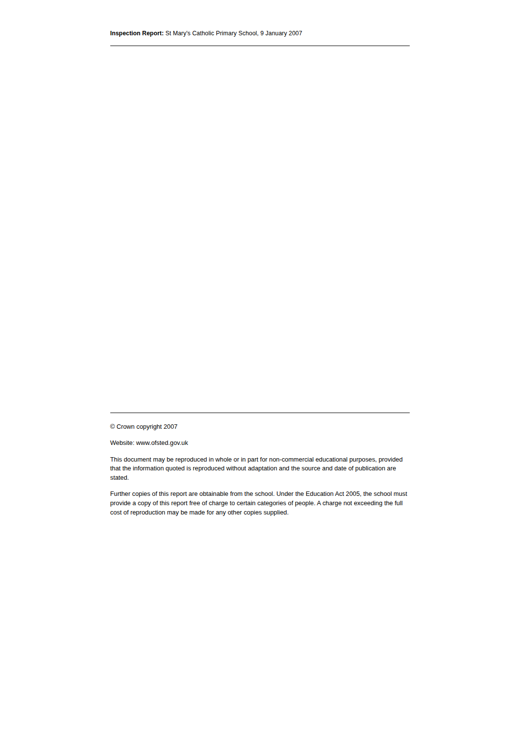Inspection Report: St Mary's Catholic Primary School, 9 January 2007
© Crown copyright 2007
Website: www.ofsted.gov.uk
This document may be reproduced in whole or in part for non-commercial educational purposes, provided that the information quoted is reproduced without adaptation and the source and date of publication are stated.
Further copies of this report are obtainable from the school. Under the Education Act 2005, the school must provide a copy of this report free of charge to certain categories of people. A charge not exceeding the full cost of reproduction may be made for any other copies supplied.